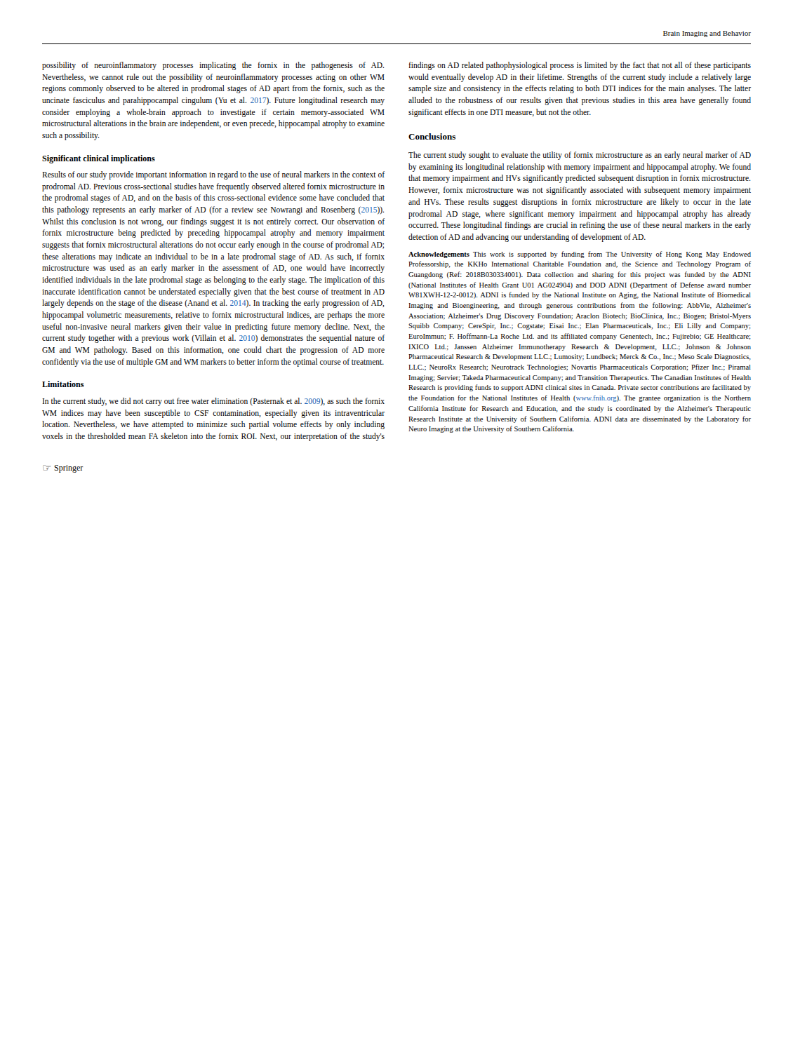Brain Imaging and Behavior
possibility of neuroinflammatory processes implicating the fornix in the pathogenesis of AD. Nevertheless, we cannot rule out the possibility of neuroinflammatory processes acting on other WM regions commonly observed to be altered in prodromal stages of AD apart from the fornix, such as the uncinate fasciculus and parahippocampal cingulum (Yu et al. 2017). Future longitudinal research may consider employing a whole-brain approach to investigate if certain memory-associated WM microstructural alterations in the brain are independent, or even precede, hippocampal atrophy to examine such a possibility.
Significant clinical implications
Results of our study provide important information in regard to the use of neural markers in the context of prodromal AD. Previous cross-sectional studies have frequently observed altered fornix microstructure in the prodromal stages of AD, and on the basis of this cross-sectional evidence some have concluded that this pathology represents an early marker of AD (for a review see Nowrangi and Rosenberg (2015)). Whilst this conclusion is not wrong, our findings suggest it is not entirely correct. Our observation of fornix microstructure being predicted by preceding hippocampal atrophy and memory impairment suggests that fornix microstructural alterations do not occur early enough in the course of prodromal AD; these alterations may indicate an individual to be in a late prodromal stage of AD. As such, if fornix microstructure was used as an early marker in the assessment of AD, one would have incorrectly identified individuals in the late prodromal stage as belonging to the early stage. The implication of this inaccurate identification cannot be understated especially given that the best course of treatment in AD largely depends on the stage of the disease (Anand et al. 2014). In tracking the early progression of AD, hippocampal volumetric measurements, relative to fornix microstructural indices, are perhaps the more useful non-invasive neural markers given their value in predicting future memory decline. Next, the current study together with a previous work (Villain et al. 2010) demonstrates the sequential nature of GM and WM pathology. Based on this information, one could chart the progression of AD more confidently via the use of multiple GM and WM markers to better inform the optimal course of treatment.
Limitations
In the current study, we did not carry out free water elimination (Pasternak et al. 2009), as such the fornix WM indices may have been susceptible to CSF contamination, especially given its intraventricular location. Nevertheless, we have attempted to minimize such partial volume effects by only including voxels in the thresholded mean FA skeleton into the fornix ROI. Next, our interpretation of the study's findings on AD related pathophysiological process is limited by the fact that not all of these participants would eventually develop AD in their lifetime. Strengths of the current study include a relatively large sample size and consistency in the effects relating to both DTI indices for the main analyses. The latter alluded to the robustness of our results given that previous studies in this area have generally found significant effects in one DTI measure, but not the other.
Conclusions
The current study sought to evaluate the utility of fornix microstructure as an early neural marker of AD by examining its longitudinal relationship with memory impairment and hippocampal atrophy. We found that memory impairment and HVs significantly predicted subsequent disruption in fornix microstructure. However, fornix microstructure was not significantly associated with subsequent memory impairment and HVs. These results suggest disruptions in fornix microstructure are likely to occur in the late prodromal AD stage, where significant memory impairment and hippocampal atrophy has already occurred. These longitudinal findings are crucial in refining the use of these neural markers in the early detection of AD and advancing our understanding of development of AD.
Acknowledgements This work is supported by funding from The University of Hong Kong May Endowed Professorship, the KKHo International Charitable Foundation and, the Science and Technology Program of Guangdong (Ref: 2018B030334001). Data collection and sharing for this project was funded by the ADNI (National Institutes of Health Grant U01 AG024904) and DOD ADNI (Department of Defense award number W81XWH-12-2-0012). ADNI is funded by the National Institute on Aging, the National Institute of Biomedical Imaging and Bioengineering, and through generous contributions from the following: AbbVie, Alzheimer's Association; Alzheimer's Drug Discovery Foundation; Araclon Biotech; BioClinica, Inc.; Biogen; Bristol-Myers Squibb Company; CereSpir, Inc.; Cogstate; Eisai Inc.; Elan Pharmaceuticals, Inc.; Eli Lilly and Company; EuroImmun; F. Hoffmann-La Roche Ltd. and its affiliated company Genentech, Inc.; Fujirebio; GE Healthcare; IXICO Ltd.; Janssen Alzheimer Immunotherapy Research & Development, LLC.; Johnson & Johnson Pharmaceutical Research & Development LLC.; Lumosity; Lundbeck; Merck & Co., Inc.; Meso Scale Diagnostics, LLC.; NeuroRx Research; Neurotrack Technologies; Novartis Pharmaceuticals Corporation; Pfizer Inc.; Piramal Imaging; Servier; Takeda Pharmaceutical Company; and Transition Therapeutics. The Canadian Institutes of Health Research is providing funds to support ADNI clinical sites in Canada. Private sector contributions are facilitated by the Foundation for the National Institutes of Health (www.fnih.org). The grantee organization is the Northern California Institute for Research and Education, and the study is coordinated by the Alzheimer's Therapeutic Research Institute at the University of Southern California. ADNI data are disseminated by the Laboratory for Neuro Imaging at the University of Southern California.
☞Springer